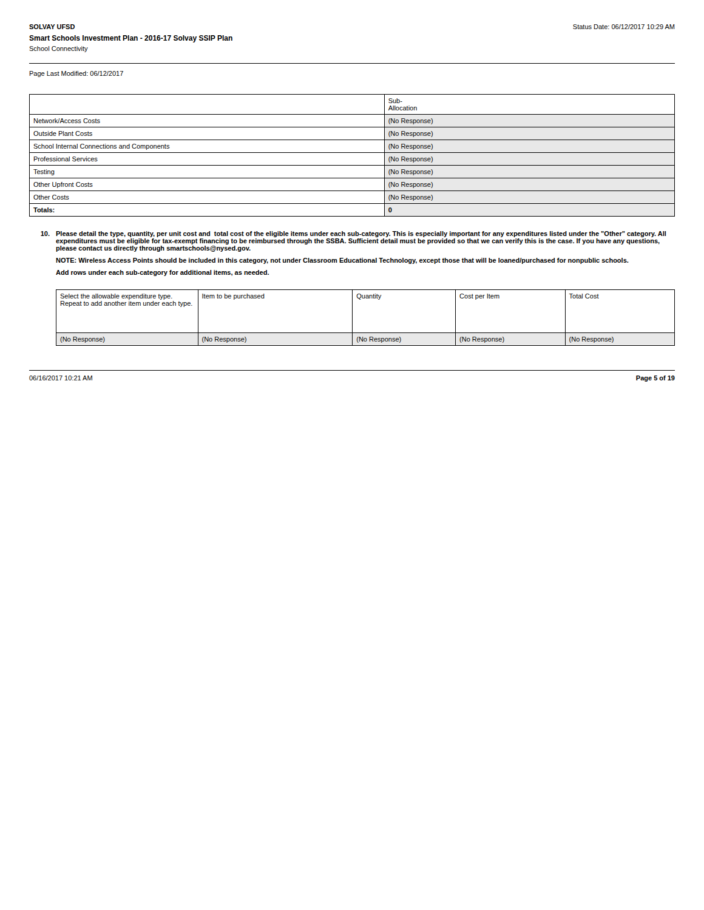SOLVAY UFSD Status Date: 06/12/2017 10:29 AM
Smart Schools Investment Plan - 2016-17 Solvay SSIP Plan
School Connectivity
Page Last Modified: 06/12/2017
| | Sub- Allocation |
| Network/Access Costs | (No Response) |
| Outside Plant Costs | (No Response) |
| School Internal Connections and Components | (No Response) |
| Professional Services | (No Response) |
| Testing | (No Response) |
| Other Upfront Costs | (No Response) |
| Other Costs | (No Response) |
| Totals: | 0 |
10.
Please detail the type, quantity, per unit cost and total cost of the eligible items under each sub-category. This is especially important for any expenditures listed under the "Other" category. All expenditures must be eligible for tax-exempt financing to be reimbursed through the SSBA. Sufficient detail must be provided so that we can verify this is the case. If you have any questions, please contact us directly through smartschools@nysed.gov.
NOTE: Wireless Access Points should be included in this category, not under Classroom Educational Technology, except those that will be loaned/purchased for nonpublic schools.
Add rows under each sub-category for additional items, as needed.
| Select the allowable expenditure type. Repeat to add another item under each type. | Item to be purchased | Quantity | Cost per Item | Total Cost |
| --- | --- | --- | --- | --- |
| (No Response) | (No Response) | (No Response) | (No Response) | (No Response) |
06/16/2017 10:21 AM Page 5 of 19